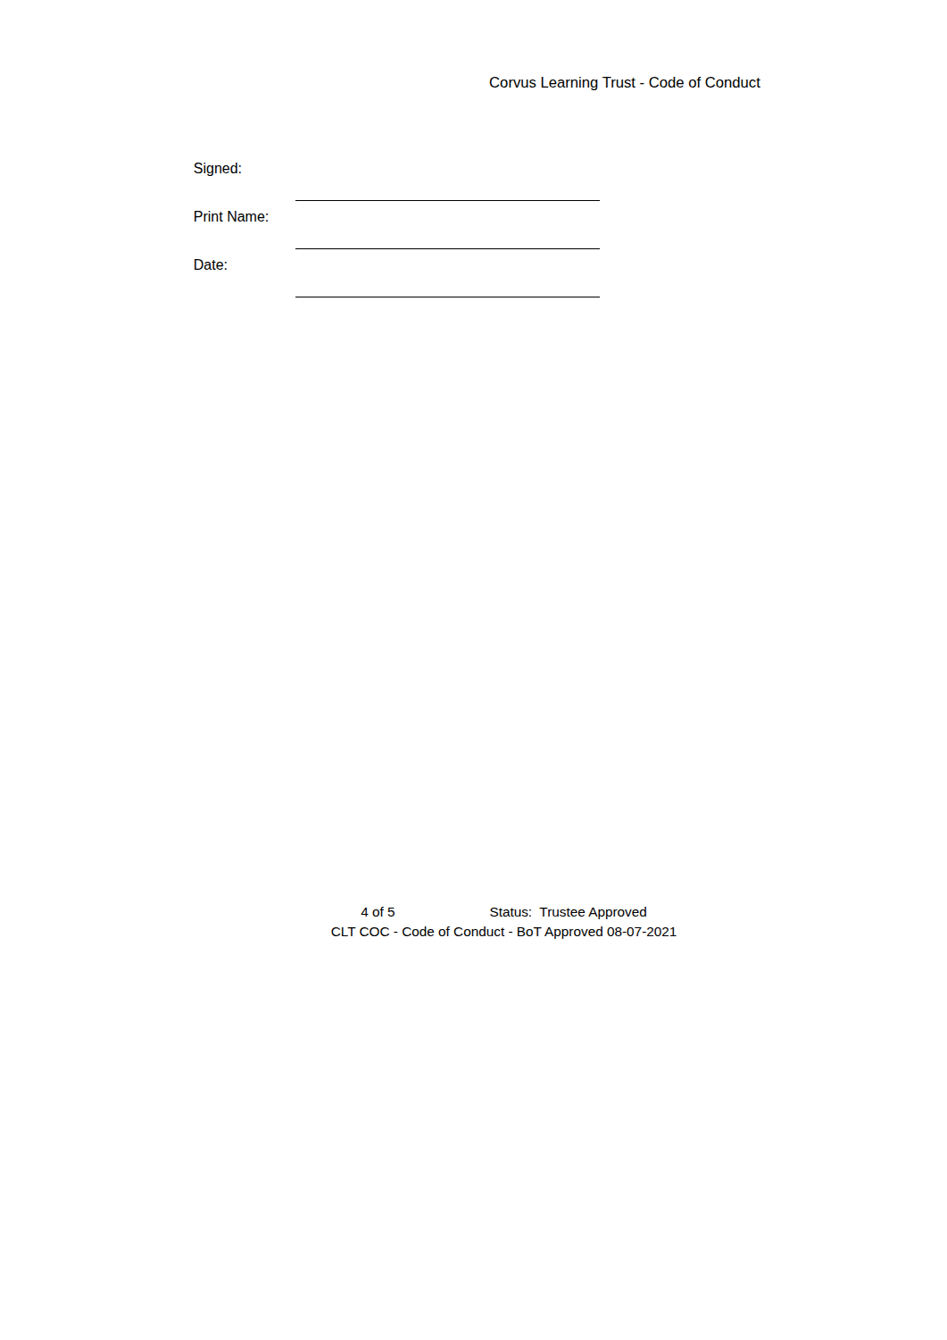Corvus Learning Trust - Code of Conduct
| Signed: | |
| Print Name: | |
| Date: | |
4 of 5 Status: Trustee Approved
CLT COC - Code of Conduct - BoT Approved 08-07-2021